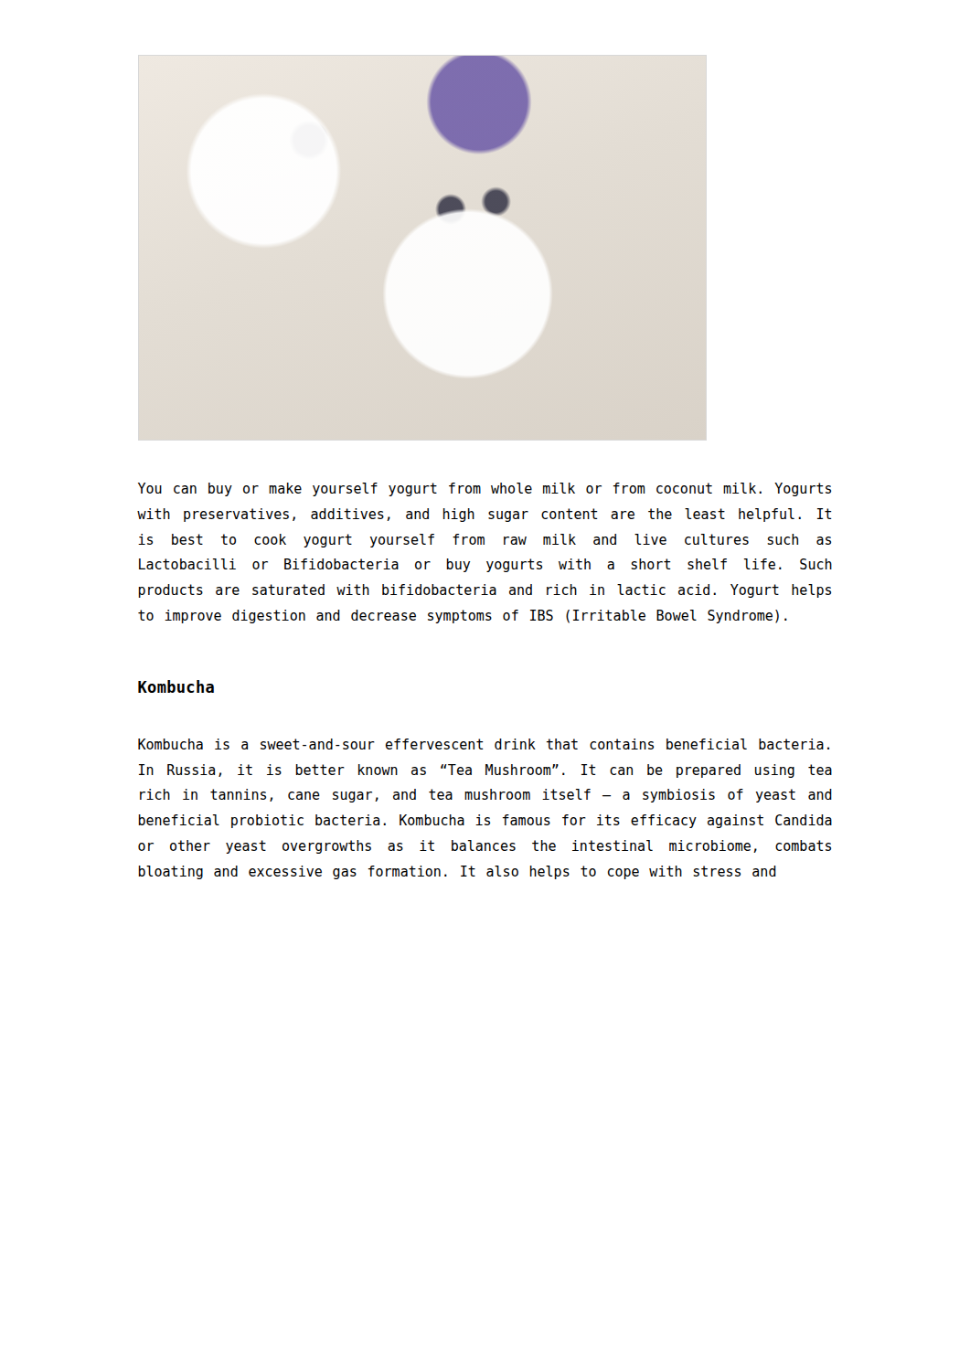You can buy or make yourself yogurt from whole milk or from coconut milk. Yogurts with preservatives, additives, and high sugar content are the least helpful. It is best to cook yogurt yourself from raw milk and live cultures such as Lactobacilli or Bifidobacteria or buy yogurts with a short shelf life. Such products are saturated with bifidobacteria and rich in lactic acid. Yogurt helps to improve digestion and decrease symptoms of IBS (Irritable Bowel Syndrome).
Kombucha
Kombucha is a sweet-and-sour effervescent drink that contains beneficial bacteria. In Russia, it is better known as “Tea Mushroom”. It can be prepared using tea rich in tannins, cane sugar, and tea mushroom itself — a symbiosis of yeast and beneficial probiotic bacteria. Kombucha is famous for its efficacy against Candida or other yeast overgrowths as it balances the intestinal microbiome, combats bloating and excessive gas formation. It also helps to cope with stress and